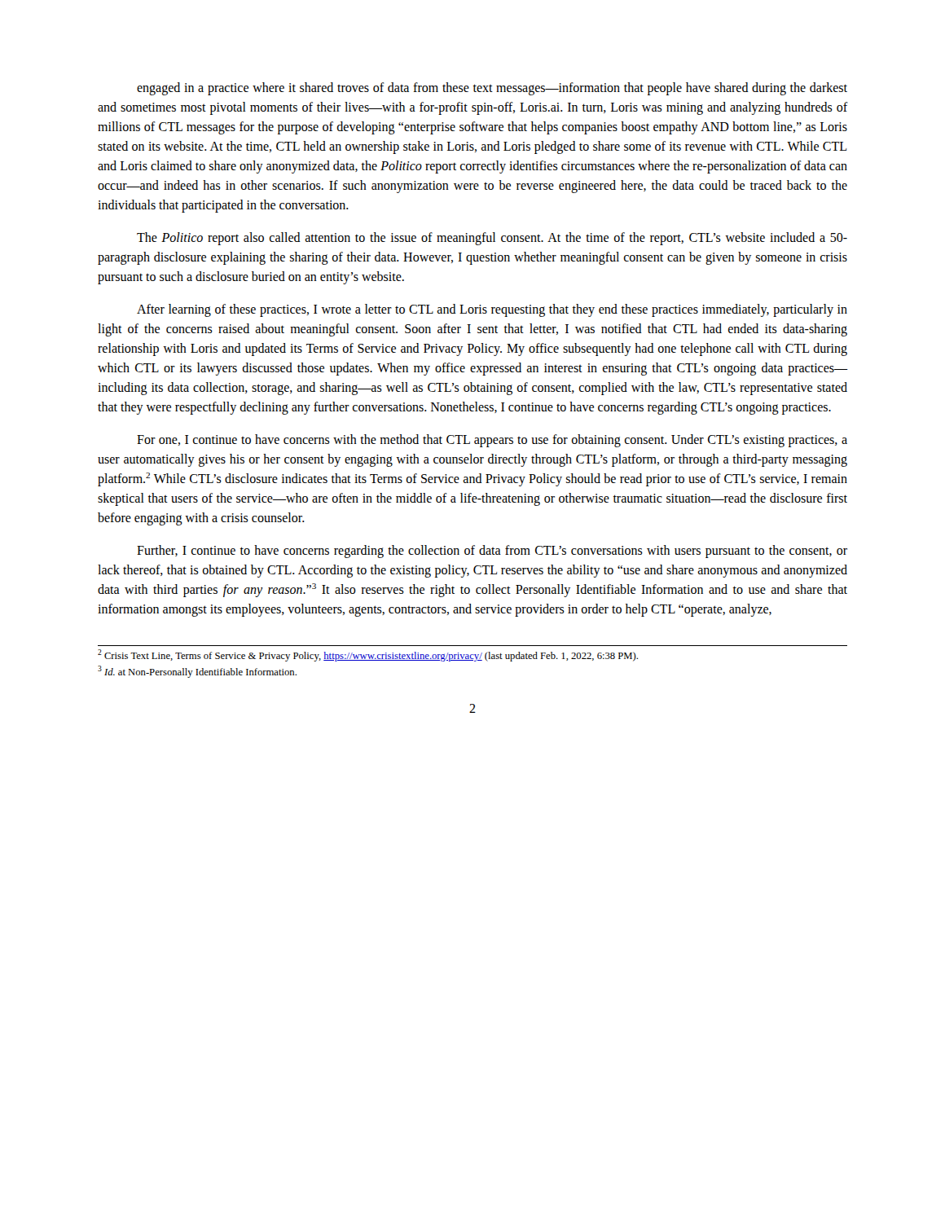engaged in a practice where it shared troves of data from these text messages—information that people have shared during the darkest and sometimes most pivotal moments of their lives—with a for-profit spin-off, Loris.ai. In turn, Loris was mining and analyzing hundreds of millions of CTL messages for the purpose of developing “enterprise software that helps companies boost empathy AND bottom line,” as Loris stated on its website. At the time, CTL held an ownership stake in Loris, and Loris pledged to share some of its revenue with CTL. While CTL and Loris claimed to share only anonymized data, the Politico report correctly identifies circumstances where the re-personalization of data can occur—and indeed has in other scenarios. If such anonymization were to be reverse engineered here, the data could be traced back to the individuals that participated in the conversation.
The Politico report also called attention to the issue of meaningful consent. At the time of the report, CTL’s website included a 50-paragraph disclosure explaining the sharing of their data. However, I question whether meaningful consent can be given by someone in crisis pursuant to such a disclosure buried on an entity’s website.
After learning of these practices, I wrote a letter to CTL and Loris requesting that they end these practices immediately, particularly in light of the concerns raised about meaningful consent. Soon after I sent that letter, I was notified that CTL had ended its data-sharing relationship with Loris and updated its Terms of Service and Privacy Policy. My office subsequently had one telephone call with CTL during which CTL or its lawyers discussed those updates. When my office expressed an interest in ensuring that CTL’s ongoing data practices—including its data collection, storage, and sharing—as well as CTL’s obtaining of consent, complied with the law, CTL’s representative stated that they were respectfully declining any further conversations. Nonetheless, I continue to have concerns regarding CTL’s ongoing practices.
For one, I continue to have concerns with the method that CTL appears to use for obtaining consent. Under CTL’s existing practices, a user automatically gives his or her consent by engaging with a counselor directly through CTL’s platform, or through a third-party messaging platform.2 While CTL’s disclosure indicates that its Terms of Service and Privacy Policy should be read prior to use of CTL’s service, I remain skeptical that users of the service—who are often in the middle of a life-threatening or otherwise traumatic situation—read the disclosure first before engaging with a crisis counselor.
Further, I continue to have concerns regarding the collection of data from CTL’s conversations with users pursuant to the consent, or lack thereof, that is obtained by CTL. According to the existing policy, CTL reserves the ability to “use and share anonymous and anonymized data with third parties for any reason.”3 It also reserves the right to collect Personally Identifiable Information and to use and share that information amongst its employees, volunteers, agents, contractors, and service providers in order to help CTL “operate, analyze,
2 Crisis Text Line, Terms of Service & Privacy Policy, https://www.crisistextline.org/privacy/ (last updated Feb. 1, 2022, 6:38 PM).
3 Id. at Non-Personally Identifiable Information.
2